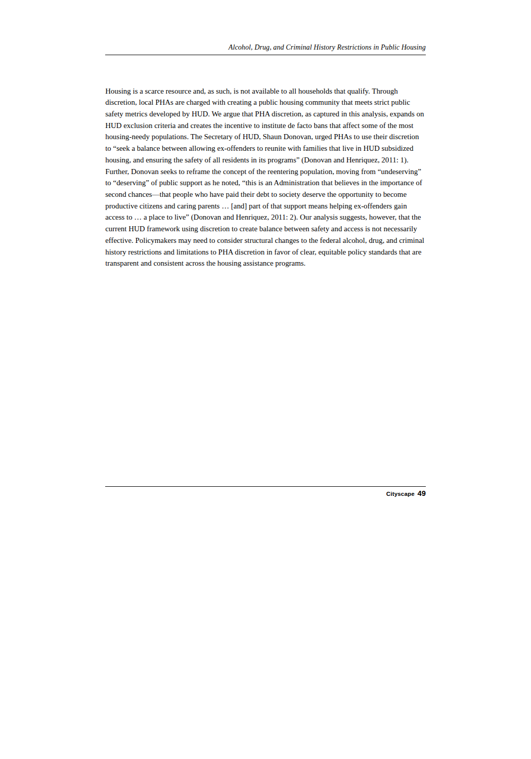Alcohol, Drug, and Criminal History Restrictions in Public Housing
Housing is a scarce resource and, as such, is not available to all households that qualify. Through discretion, local PHAs are charged with creating a public housing community that meets strict public safety metrics developed by HUD. We argue that PHA discretion, as captured in this analysis, expands on HUD exclusion criteria and creates the incentive to institute de facto bans that affect some of the most housing-needy populations. The Secretary of HUD, Shaun Donovan, urged PHAs to use their discretion to “seek a balance between allowing ex-offenders to reunite with families that live in HUD subsidized housing, and ensuring the safety of all residents in its programs” (Donovan and Henriquez, 2011: 1). Further, Donovan seeks to reframe the concept of the reentering population, moving from “undeserving” to “deserving” of public support as he noted, “this is an Administration that believes in the importance of second chances—that people who have paid their debt to society deserve the opportunity to become productive citizens and caring parents … [and] part of that support means helping ex-offenders gain access to … a place to live” (Donovan and Henriquez, 2011: 2). Our analysis suggests, however, that the current HUD framework using discretion to create balance between safety and access is not necessarily effective. Policymakers may need to consider structural changes to the federal alcohol, drug, and criminal history restrictions and limitations to PHA discretion in favor of clear, equitable policy standards that are transparent and consistent across the housing assistance programs.
Cityscape 49